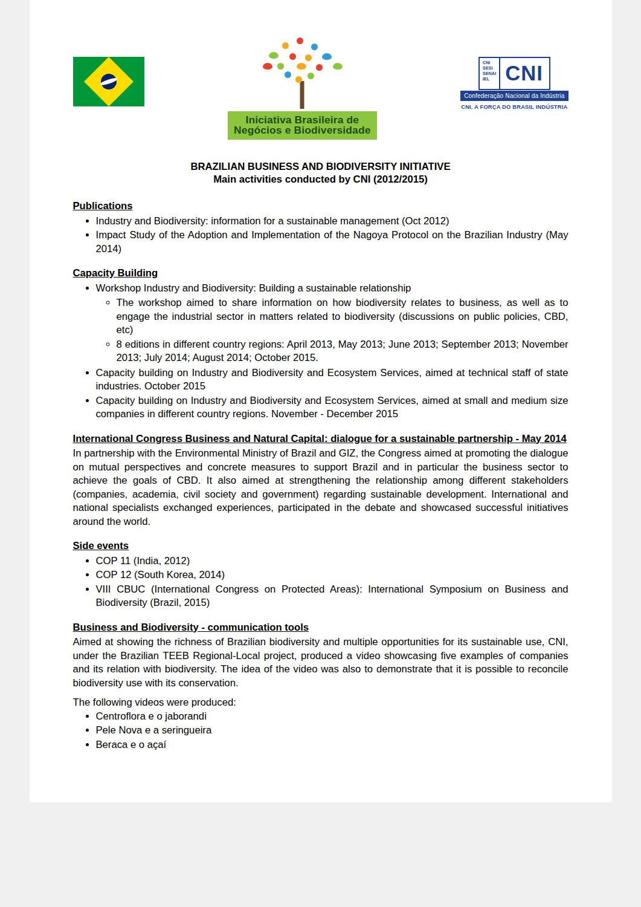Iniciativa Brasileira de Negócios e Biodiversidade
CNI
SESI
SENAI
IEL
CNI
Confederação Nacional da Indústria
CNI. A FORÇA DO BRASIL INDÚSTRIA
BRAZILIAN BUSINESS AND BIODIVERSITY INITIATIVE Main activities conducted by CNI (2012/2015)
Publications
Industry and Biodiversity: information for a sustainable management (Oct 2012)
Impact Study of the Adoption and Implementation of the Nagoya Protocol on the Brazilian Industry (May 2014)
Capacity Building
Workshop Industry and Biodiversity: Building a sustainable relationship
The workshop aimed to share information on how biodiversity relates to business, as well as to engage the industrial sector in matters related to biodiversity (discussions on public policies, CBD, etc)
8 editions in different country regions: April 2013, May 2013; June 2013; September 2013; November 2013; July 2014; August 2014; October 2015.
Capacity building on Industry and Biodiversity and Ecosystem Services, aimed at technical staff of state industries. October 2015
Capacity building on Industry and Biodiversity and Ecosystem Services, aimed at small and medium size companies in different country regions. November - December 2015
International Congress Business and Natural Capital: dialogue for a sustainable partnership - May 2014
In partnership with the Environmental Ministry of Brazil and GIZ, the Congress aimed at promoting the dialogue on mutual perspectives and concrete measures to support Brazil and in particular the business sector to achieve the goals of CBD. It also aimed at strengthening the relationship among different stakeholders (companies, academia, civil society and government) regarding sustainable development. International and national specialists exchanged experiences, participated in the debate and showcased successful initiatives around the world.
Side events
COP 11 (India, 2012)
COP 12 (South Korea, 2014)
VIII CBUC (International Congress on Protected Areas): International Symposium on Business and Biodiversity (Brazil, 2015)
Business and Biodiversity - communication tools
Aimed at showing the richness of Brazilian biodiversity and multiple opportunities for its sustainable use, CNI, under the Brazilian TEEB Regional-Local project, produced a video showcasing five examples of companies and its relation with biodiversity. The idea of the video was also to demonstrate that it is possible to reconcile biodiversity use with its conservation.
The following videos were produced:
Centroflora e o jaborandi
Pele Nova e a seringueira
Beraca e o açaí